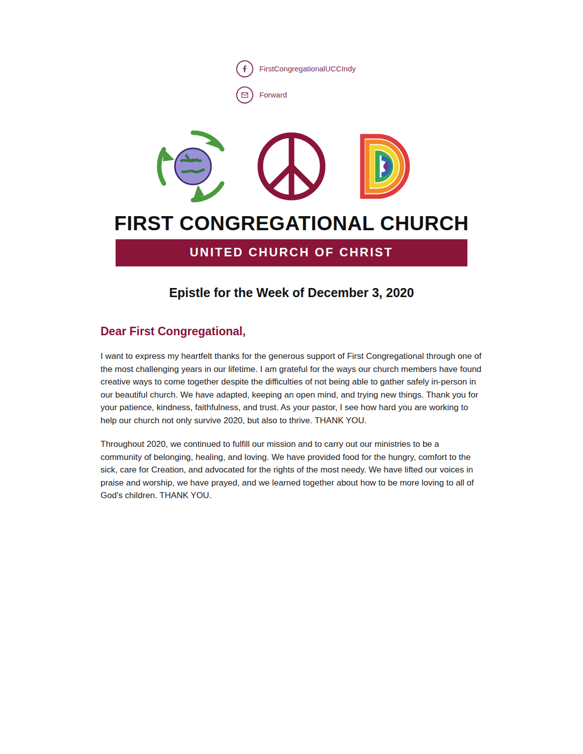FirstCongregationalUCCIndy
Forward
FIRST CONGREGATIONAL CHURCH
UNITED CHURCH OF CHRIST
Epistle for the Week of December 3, 2020
Dear First Congregational,
I want to express my heartfelt thanks for the generous support of First Congregational through one of the most challenging years in our lifetime. I am grateful for the ways our church members have found creative ways to come together despite the difficulties of not being able to gather safely in-person in our beautiful church. We have adapted, keeping an open mind, and trying new things. Thank you for your patience, kindness, faithfulness, and trust. As your pastor, I see how hard you are working to help our church not only survive 2020, but also to thrive. THANK YOU.
Throughout 2020, we continued to fulfill our mission and to carry out our ministries to be a community of belonging, healing, and loving. We have provided food for the hungry, comfort to the sick, care for Creation, and advocated for the rights of the most needy. We have lifted our voices in praise and worship, we have prayed, and we learned together about how to be more loving to all of God's children. THANK YOU.